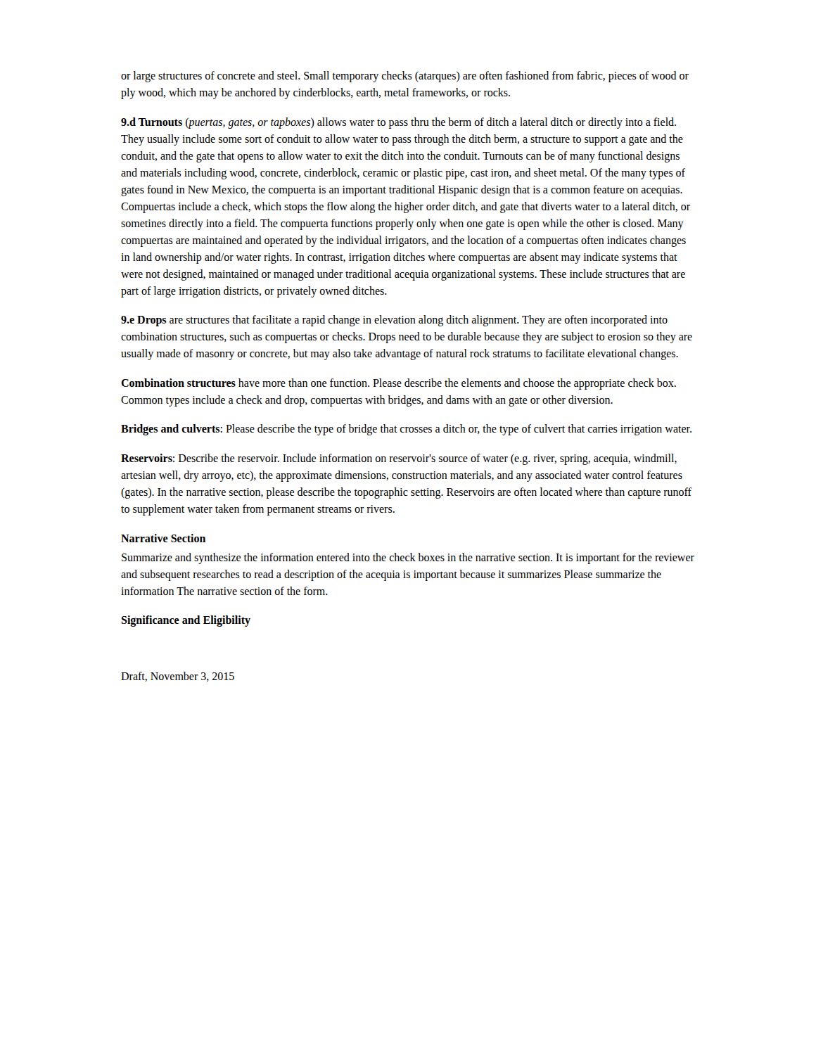or large structures of concrete and steel. Small temporary checks (atarques) are often fashioned from fabric, pieces of wood or ply wood, which may be anchored by cinderblocks, earth, metal frameworks, or rocks.
9.d Turnouts (puertas, gates, or tapboxes) allows water to pass thru the berm of ditch a lateral ditch or directly into a field. They usually include some sort of conduit to allow water to pass through the ditch berm, a structure to support a gate and the conduit, and the gate that opens to allow water to exit the ditch into the conduit. Turnouts can be of many functional designs and materials including wood, concrete, cinderblock, ceramic or plastic pipe, cast iron, and sheet metal. Of the many types of gates found in New Mexico, the compuerta is an important traditional Hispanic design that is a common feature on acequias. Compuertas include a check, which stops the flow along the higher order ditch, and gate that diverts water to a lateral ditch, or sometines directly into a field. The compuerta functions properly only when one gate is open while the other is closed. Many compuertas are maintained and operated by the individual irrigators, and the location of a compuertas often indicates changes in land ownership and/or water rights. In contrast, irrigation ditches where compuertas are absent may indicate systems that were not designed, maintained or managed under traditional acequia organizational systems. These include structures that are part of large irrigation districts, or privately owned ditches.
9.e Drops are structures that facilitate a rapid change in elevation along ditch alignment. They are often incorporated into combination structures, such as compuertas or checks. Drops need to be durable because they are subject to erosion so they are usually made of masonry or concrete, but may also take advantage of natural rock stratums to facilitate elevational changes.
Combination structures have more than one function. Please describe the elements and choose the appropriate check box. Common types include a check and drop, compuertas with bridges, and dams with an gate or other diversion.
Bridges and culverts: Please describe the type of bridge that crosses a ditch or, the type of culvert that carries irrigation water.
Reservoirs: Describe the reservoir. Include information on reservoir's source of water (e.g. river, spring, acequia, windmill, artesian well, dry arroyo, etc), the approximate dimensions, construction materials, and any associated water control features (gates). In the narrative section, please describe the topographic setting. Reservoirs are often located where than capture runoff to supplement water taken from permanent streams or rivers.
Narrative Section
Summarize and synthesize the information entered into the check boxes in the narrative section. It is important for the reviewer and subsequent researches to read a description of the acequia is important because it summarizes Please summarize the information The narrative section of the form.
Significance and Eligibility
Draft, November 3, 2015